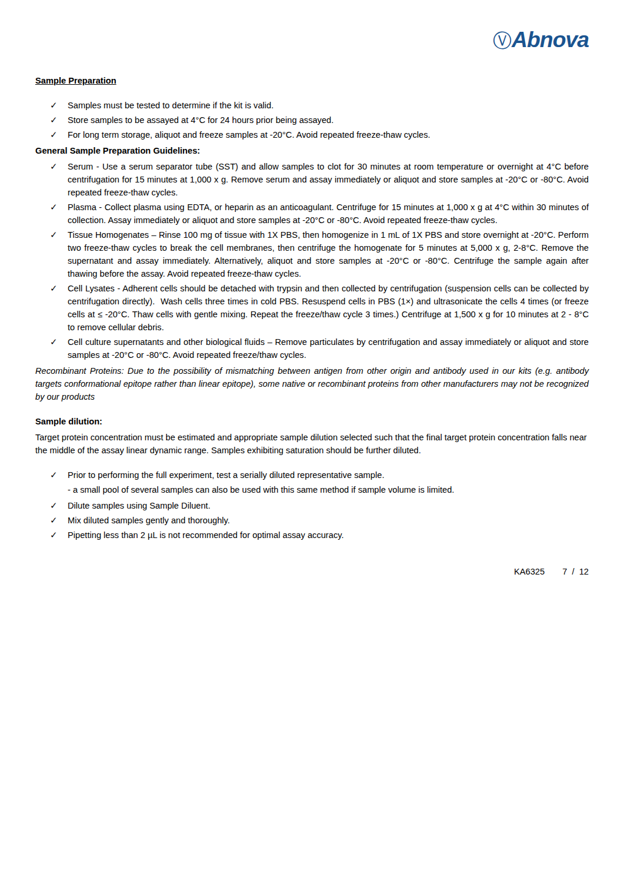ⓋAbnova
Sample Preparation
Samples must be tested to determine if the kit is valid.
Store samples to be assayed at 4°C for 24 hours prior being assayed.
For long term storage, aliquot and freeze samples at -20°C. Avoid repeated freeze-thaw cycles.
General Sample Preparation Guidelines:
Serum - Use a serum separator tube (SST) and allow samples to clot for 30 minutes at room temperature or overnight at 4°C before centrifugation for 15 minutes at 1,000 x g. Remove serum and assay immediately or aliquot and store samples at -20°C or -80°C. Avoid repeated freeze-thaw cycles.
Plasma - Collect plasma using EDTA, or heparin as an anticoagulant. Centrifuge for 15 minutes at 1,000 x g at 4°C within 30 minutes of collection. Assay immediately or aliquot and store samples at -20°C or -80°C. Avoid repeated freeze-thaw cycles.
Tissue Homogenates – Rinse 100 mg of tissue with 1X PBS, then homogenize in 1 mL of 1X PBS and store overnight at -20°C. Perform two freeze-thaw cycles to break the cell membranes, then centrifuge the homogenate for 5 minutes at 5,000 x g, 2-8°C. Remove the supernatant and assay immediately. Alternatively, aliquot and store samples at -20°C or -80°C. Centrifuge the sample again after thawing before the assay. Avoid repeated freeze-thaw cycles.
Cell Lysates - Adherent cells should be detached with trypsin and then collected by centrifugation (suspension cells can be collected by centrifugation directly). Wash cells three times in cold PBS. Resuspend cells in PBS (1×) and ultrasonicate the cells 4 times (or freeze cells at ≤ -20°C. Thaw cells with gentle mixing. Repeat the freeze/thaw cycle 3 times.) Centrifuge at 1,500 x g for 10 minutes at 2 - 8°C to remove cellular debris.
Cell culture supernatants and other biological fluids – Remove particulates by centrifugation and assay immediately or aliquot and store samples at -20°C or -80°C. Avoid repeated freeze/thaw cycles.
Recombinant Proteins: Due to the possibility of mismatching between antigen from other origin and antibody used in our kits (e.g. antibody targets conformational epitope rather than linear epitope), some native or recombinant proteins from other manufacturers may not be recognized by our products
Sample dilution:
Target protein concentration must be estimated and appropriate sample dilution selected such that the final target protein concentration falls near the middle of the assay linear dynamic range. Samples exhibiting saturation should be further diluted.
Prior to performing the full experiment, test a serially diluted representative sample.
- a small pool of several samples can also be used with this same method if sample volume is limited.
Dilute samples using Sample Diluent.
Mix diluted samples gently and thoroughly.
Pipetting less than 2 µL is not recommended for optimal assay accuracy.
KA6325 7 / 12